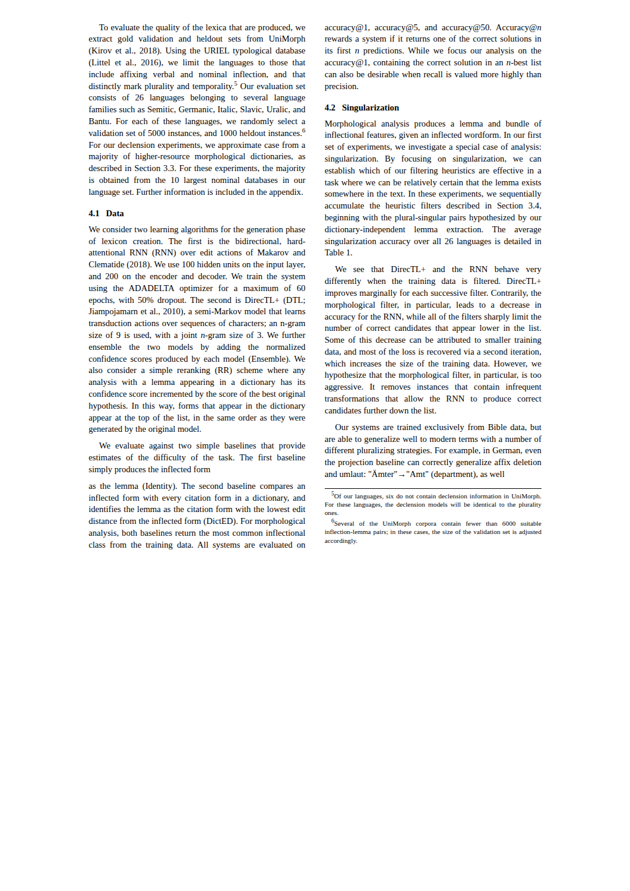To evaluate the quality of the lexica that are produced, we extract gold validation and heldout sets from UniMorph (Kirov et al., 2018). Using the URIEL typological database (Littel et al., 2016), we limit the languages to those that include affixing verbal and nominal inflection, and that distinctly mark plurality and temporality.5 Our evaluation set consists of 26 languages belonging to several language families such as Semitic, Germanic, Italic, Slavic, Uralic, and Bantu. For each of these languages, we randomly select a validation set of 5000 instances, and 1000 heldout instances.6 For our declension experiments, we approximate case from a majority of higher-resource morphological dictionaries, as described in Section 3.3. For these experiments, the majority is obtained from the 10 largest nominal databases in our language set. Further information is included in the appendix.
4.1 Data
We consider two learning algorithms for the generation phase of lexicon creation. The first is the bidirectional, hard-attentional RNN (RNN) over edit actions of Makarov and Clematide (2018). We use 100 hidden units on the input layer, and 200 on the encoder and decoder. We train the system using the ADADELTA optimizer for a maximum of 60 epochs, with 50% dropout. The second is DirecTL+ (DTL; Jiampojamarn et al., 2010), a semi-Markov model that learns transduction actions over sequences of characters; an n-gram size of 9 is used, with a joint n-gram size of 3. We further ensemble the two models by adding the normalized confidence scores produced by each model (Ensemble). We also consider a simple reranking (RR) scheme where any analysis with a lemma appearing in a dictionary has its confidence score incremented by the score of the best original hypothesis. In this way, forms that appear in the dictionary appear at the top of the list, in the same order as they were generated by the original model.
We evaluate against two simple baselines that provide estimates of the difficulty of the task. The first baseline simply produces the inflected form
as the lemma (Identity). The second baseline compares an inflected form with every citation form in a dictionary, and identifies the lemma as the citation form with the lowest edit distance from the inflected form (DictED). For morphological analysis, both baselines return the most common inflectional class from the training data. All systems are evaluated on accuracy@1, accuracy@5, and accuracy@50. Accuracy@n rewards a system if it returns one of the correct solutions in its first n predictions. While we focus our analysis on the accuracy@1, containing the correct solution in an n-best list can also be desirable when recall is valued more highly than precision.
4.2 Singularization
Morphological analysis produces a lemma and bundle of inflectional features, given an inflected wordform. In our first set of experiments, we investigate a special case of analysis: singularization. By focusing on singularization, we can establish which of our filtering heuristics are effective in a task where we can be relatively certain that the lemma exists somewhere in the text. In these experiments, we sequentially accumulate the heuristic filters described in Section 3.4, beginning with the plural-singular pairs hypothesized by our dictionary-independent lemma extraction. The average singularization accuracy over all 26 languages is detailed in Table 1.
We see that DirecTL+ and the RNN behave very differently when the training data is filtered. DirecTL+ improves marginally for each successive filter. Contrarily, the morphological filter, in particular, leads to a decrease in accuracy for the RNN, while all of the filters sharply limit the number of correct candidates that appear lower in the list. Some of this decrease can be attributed to smaller training data, and most of the loss is recovered via a second iteration, which increases the size of the training data. However, we hypothesize that the morphological filter, in particular, is too aggressive. It removes instances that contain infrequent transformations that allow the RNN to produce correct candidates further down the list.
Our systems are trained exclusively from Bible data, but are able to generalize well to modern terms with a number of different pluralizing strategies. For example, in German, even the projection baseline can correctly generalize affix deletion and umlaut: "Ämter"→"Amt" (department), as well
5Of our languages, six do not contain declension information in UniMorph. For these languages, the declension models will be identical to the plurality ones.
6Several of the UniMorph corpora contain fewer than 6000 suitable inflection-lemma pairs; in these cases, the size of the validation set is adjusted accordingly.